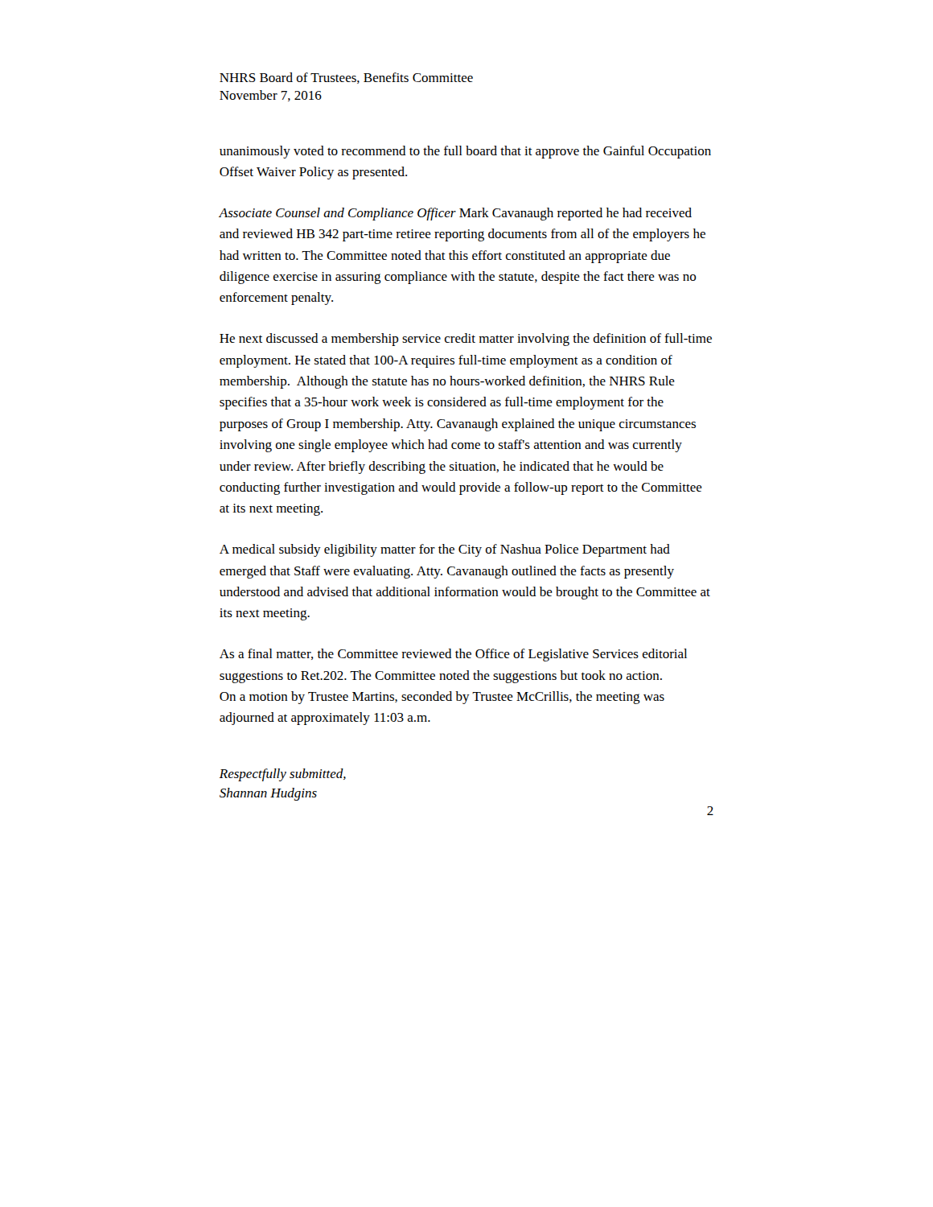NHRS Board of Trustees, Benefits Committee
November 7, 2016
unanimously voted to recommend to the full board that it approve the Gainful Occupation Offset Waiver Policy as presented.
Associate Counsel and Compliance Officer Mark Cavanaugh reported he had received and reviewed HB 342 part-time retiree reporting documents from all of the employers he had written to. The Committee noted that this effort constituted an appropriate due diligence exercise in assuring compliance with the statute, despite the fact there was no enforcement penalty.
He next discussed a membership service credit matter involving the definition of full-time employment. He stated that 100-A requires full-time employment as a condition of membership. Although the statute has no hours-worked definition, the NHRS Rule specifies that a 35-hour work week is considered as full-time employment for the purposes of Group I membership. Atty. Cavanaugh explained the unique circumstances involving one single employee which had come to staff's attention and was currently under review. After briefly describing the situation, he indicated that he would be conducting further investigation and would provide a follow-up report to the Committee at its next meeting.
A medical subsidy eligibility matter for the City of Nashua Police Department had emerged that Staff were evaluating. Atty. Cavanaugh outlined the facts as presently understood and advised that additional information would be brought to the Committee at its next meeting.
As a final matter, the Committee reviewed the Office of Legislative Services editorial suggestions to Ret.202. The Committee noted the suggestions but took no action.
On a motion by Trustee Martins, seconded by Trustee McCrillis, the meeting was adjourned at approximately 11:03 a.m.
Respectfully submitted, Shannan Hudgins
2